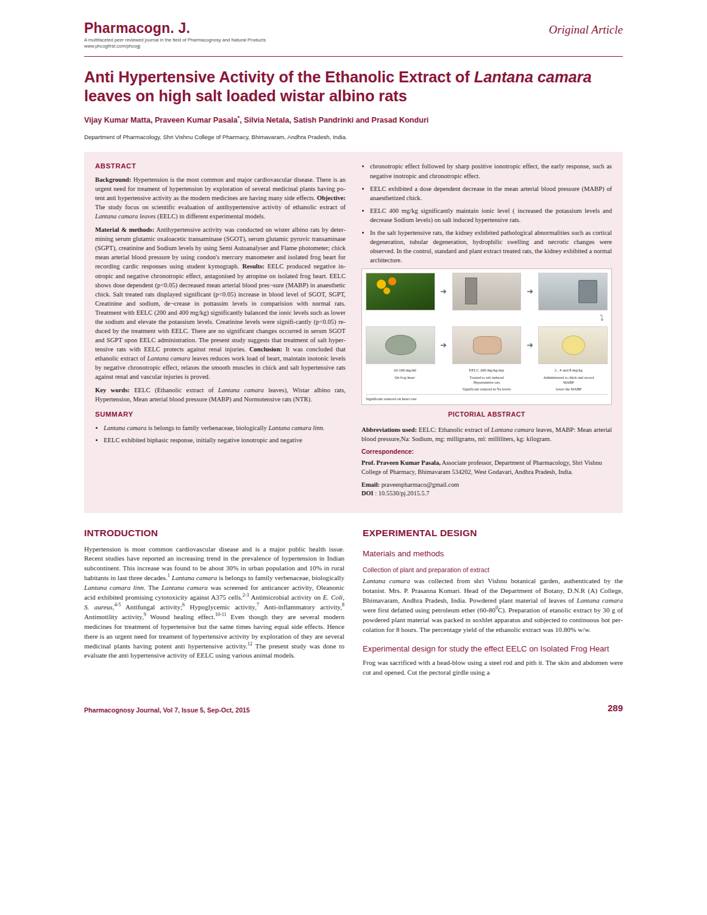Pharmacogn. J.
A multifaceted peer reviewed journal in the field of Pharmacognosy and Natural Products
www.phcogfirst.com/phcogj
Original Article
Anti Hypertensive Activity of the Ethanolic Extract of Lantana camara leaves on high salt loaded wistar albino rats
Vijay Kumar Matta, Praveen Kumar Pasala*, Silvia Netala, Satish Pandrinki and Prasad Konduri
Department of Pharmacology, Shri Vishnu College of Pharmacy, Bhimavaram, Andhra Pradesh, India.
ABSTRACT
Background: Hypertension is the most common and major cardiovascular disease. There is an urgent need for treament of hypertension by exploration of several medicinal plants having potent anti hypertensive activity as the modern medicines are having many side effects. Objective: The study focus on scientific evaluation of antihypertensive activity of ethanolic extract of Lantana camara leaves (EELC) in different experimental models.
Material & methods: Antihypertensive activity was conducted on wister albino rats by determining serum glutamic oxaloacetic transaminase (SGOT), serum glutamic pyruvic transaminase (SGPT), creatinine and Sodium levels by using Semi Autoanalyser and Flame photometer; chick mean arterial blood pressure by using condon's mercury manometer and isolated frog heart for recording cardic responses using student kymograph. Results: EELC produced negative inotropic and negative chronotropic effect, antagonised by atropine on isolated frog heart. EELC shows dose dependent (p<0.05) decreased mean arterial blood pres¬sure (MABP) in anaesthetic chick. Salt treated rats displayed significant (p<0.05) increase in blood level of SGOT, SGPT, Creatinine and sodium, de¬crease in pottassim levels in comparision with normal rats. Treatment with EELC (200 and 400 mg/kg) significantly balanced the ionic levels such as lower the sodium and elevate the potassium levels. Creatinine levels were signifi-cantly (p<0.05) reduced by the treatment with EELC. There are no significant changes occurred in serum SGOT and SGPT upon EELC administration. The present study suggests that treatment of salt hypertensive rats with EELC protects against renal injuries. Conclusion: It was concluded that ethanolic extract of Lantana camara leaves reduces work load of heart, maintain inotonic levels by negative chronotropic effect, relaxes the smooth muscles in chick and salt hypertensive rats against renal and vascular injuries is proved.
Key words: EELC (Ethanolic extract of Lantana camara leaves), Wistar albino rats, Hypertension, Mean arterial blood pressure (MABP) and Normotensive rats (NTR).
SUMMARY
Lantana camara is belongs to family verbenaceae, biologically Lantana camara linn.
EELC exhibited biphasic response, initially negative ionotropic and negative
chronotropic effect followed by sharp positive ionotropic effect, the early response, such as negative inotropic and chronotropic effect.
EELC exhibited a dose dependent decrease in the mean arterial blood pressure (MABP) of anaesthetized chick.
EELC 400 mg/kg significantly maintain ionic level ( increased the potassium levels and decrease Sodium levels) on salt induced hypertensive rats.
In the salt hypertensive rats, the kidney exhibited pathological abnormalities such as cortical degeneration, tubular degeneration, hydrophilic swelling and necrotic changes were observed. In the control, standard and plant extract treated rats, the kidney exhibited a normal architecture.
➜
➜
⤵
➜
➜
10-100 mg/ml EELC 200 mg/kg/day 2 , 4 and 8 mg/kg
On frog heart Treated to salt induced
Hypertensive rats Administered to chick and record
MABP
Significant reduced in Na levels lower the MABP
Significant reduced on heart rate
PICTORIAL ABSTRACT
Abbreviations used: EELC: Ethanolic extract of Lantana camara leaves, MABP: Mean arterial blood pressure,Na: Sodium, mg: milligrams, ml: milliliters, kg: kilogram.
Correspondence:
Prof. Praveen Kumar Pasala, Associate professor, Department of Pharmacology, Shri Vishnu College of Pharmacy, Bhimavaram 534202, West Godavari, Andhra Pradesh, India.
Email: praveenpharmaco@gmail.com
DOI : 10.5530/pj.2015.5.7
INTRODUCTION
Hypertension is most common cardiovascular disease and is a major public health issue. Recent studies have reported an increasing trend in the prevalence of hypertension in Indian subcontinent. This increase was found to be about 30% in urban population and 10% in rural habitants in last three decades.1 Lantana camara is belongs to family verbenaceae, biologically Lantana camara linn. The Lantana camara was screened for anticancer activity, Oleanonic acid exhibited promising cytotoxicity against A375 cells.2-3 Antimicrobial activity on E. Coli, S. aureus,4-5 Antifungal activity;6 Hypoglycemic activity,7 Anti-inflammatory activity,8 Antimotility activity,9 Wound healing effect.10-11 Even though they are several modern medicines for treatment of hypertensive but the same times having equal side effects. Hence there is an urgent need for treament of hypertensive activity by exploration of they are several medicinal plants having potent anti hypertensive activity.12 The present study was done to evaluate the anti hypertensive activity of EELC using various animal models.
EXPERIMENTAL DESIGN
Materials and methods
Collection of plant and preparation of extract
Lantana camara was collected from shri Vishnu botanical garden, authenticated by the botanist. Mrs. P. Prasanna Kumari. Head of the Department of Botany, D.N.R (A) College, Bhimavaram, Andhra Pradesh, India. Powdered plant material of leaves of Lantana camara were first defatted using petroleum ether (60-800C). Preparation of etanolic extract by 30 g of powdered plant material was packed in soxhlet apparatus and subjected to continuous hot percolation for 8 hours. The percentage yield of the ethanolic extract was 10.80% w/w.
Experimental design for study the effect EELC on Isolated Frog Heart
Frog was sacrificed with a head-blow using a steel rod and pith it. The skin and abdomen were cut and opened. Cut the pectoral girdle using a
Pharmacognosy Journal, Vol 7, Issue 5, Sep-Oct, 2015
289